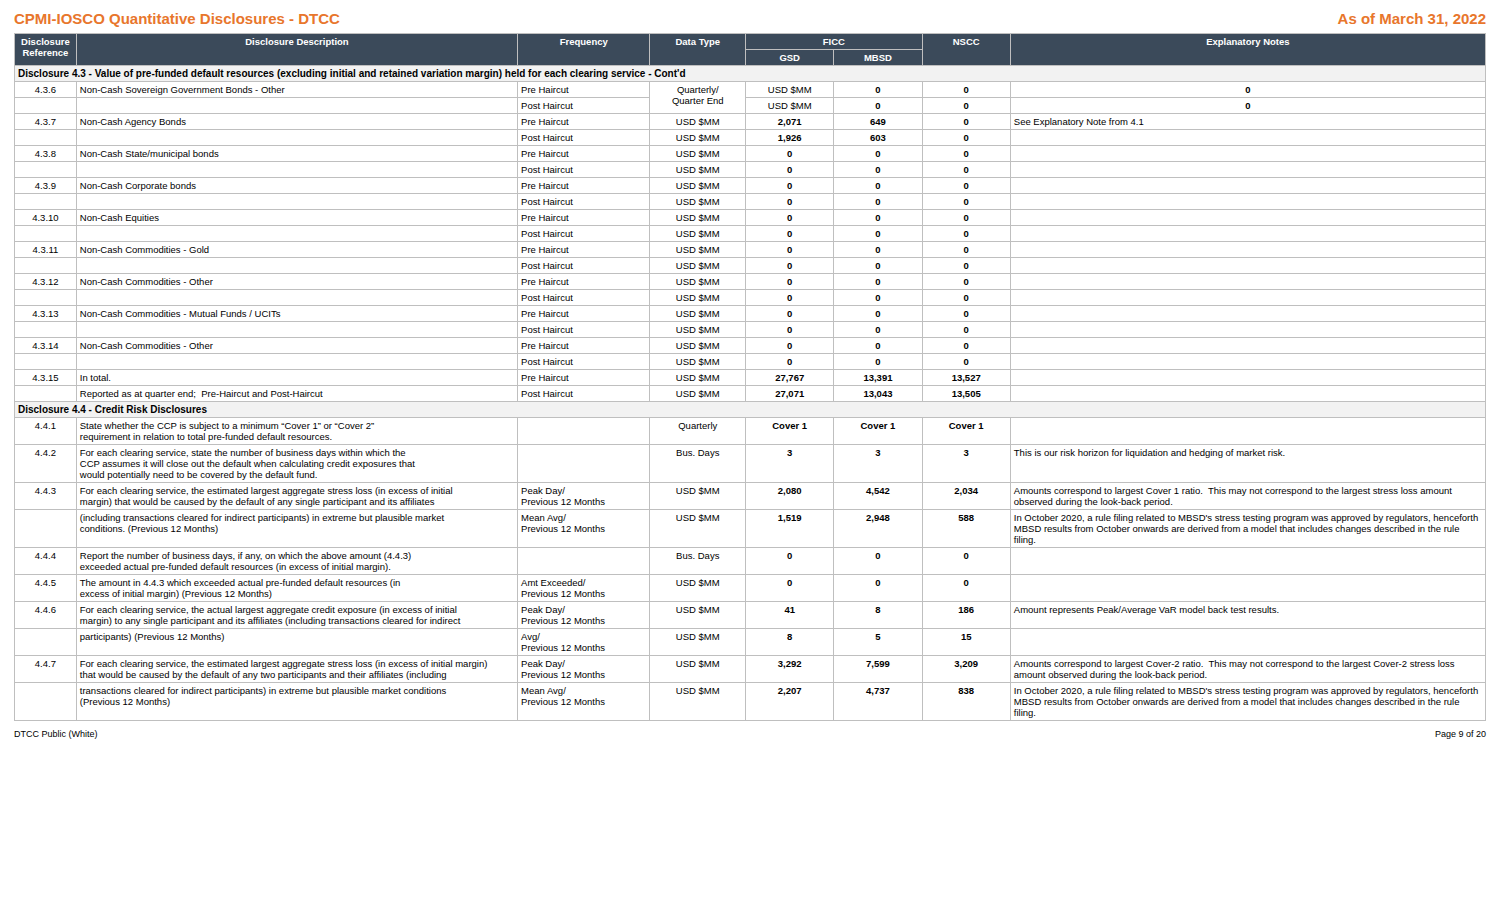CPMI-IOSCO Quantitative Disclosures - DTCC
As of March 31, 2022
| Disclosure Reference | Disclosure Description | Frequency | Data Type | FICC | NSCC | Explanatory Notes |
| --- | --- | --- | --- | --- | --- | --- |
| GSD | MBSD |
| Disclosure 4.3 - Value of pre-funded default resources (excluding initial and retained variation margin) held for each clearing service - Cont'd |
| 4.3.6 | Non-Cash Sovereign Government Bonds - Other | Pre Haircut | Quarterly/ Quarter End | USD $MM | 0 | 0 | 0 |
| | | Post Haircut | USD $MM | 0 | 0 | 0 | |
| 4.3.7 | Non-Cash Agency Bonds | Pre Haircut | USD $MM | 2,071 | 649 | 0 | See Explanatory Note from 4.1 |
| | | Post Haircut | USD $MM | 1,926 | 603 | 0 | |
| 4.3.8 | Non-Cash State/municipal bonds | Pre Haircut | USD $MM | 0 | 0 | 0 | |
| | | Post Haircut | USD $MM | 0 | 0 | 0 | |
| 4.3.9 | Non-Cash Corporate bonds | Pre Haircut | USD $MM | 0 | 0 | 0 | |
| | | Post Haircut | USD $MM | 0 | 0 | 0 | |
| 4.3.10 | Non-Cash Equities | Pre Haircut | USD $MM | 0 | 0 | 0 | |
| | | Post Haircut | USD $MM | 0 | 0 | 0 | |
| 4.3.11 | Non-Cash Commodities - Gold | Pre Haircut | USD $MM | 0 | 0 | 0 | |
| | | Post Haircut | USD $MM | 0 | 0 | 0 | |
| 4.3.12 | Non-Cash Commodities - Other | Pre Haircut | USD $MM | 0 | 0 | 0 | |
| | | Post Haircut | USD $MM | 0 | 0 | 0 | |
| 4.3.13 | Non-Cash Commodities - Mutual Funds / UCITs | Pre Haircut | USD $MM | 0 | 0 | 0 | |
| | | Post Haircut | USD $MM | 0 | 0 | 0 | |
| 4.3.14 | Non-Cash Commodities - Other | Pre Haircut | USD $MM | 0 | 0 | 0 | |
| | | Post Haircut | USD $MM | 0 | 0 | 0 | |
| 4.3.15 | In total. | Pre Haircut | USD $MM | 27,767 | 13,391 | 13,527 | |
| | Reported as at quarter end; Pre-Haircut and Post-Haircut | Post Haircut | USD $MM | 27,071 | 13,043 | 13,505 | |
| Disclosure 4.4 - Credit Risk Disclosures |
| 4.4.1 | State whether the CCP is subject to a minimum “Cover 1” or “Cover 2” requirement in relation to total pre-funded default resources. | | Quarterly | Cover 1 | Cover 1 | Cover 1 | |
| 4.4.2 | For each clearing service, state the number of business days within which the CCP assumes it will close out the default when calculating credit exposures that would potentially need to be covered by the default fund. | | Bus. Days | 3 | 3 | 3 | This is our risk horizon for liquidation and hedging of market risk. |
| 4.4.3 | For each clearing service, the estimated largest aggregate stress loss (in excess of initial margin) that would be caused by the default of any single participant and its affiliates | Peak Day/ Previous 12 Months | USD $MM | 2,080 | 4,542 | 2,034 | Amounts correspond to largest Cover 1 ratio. This may not correspond to the largest stress loss amount observed during the look-back period. |
| | (including transactions cleared for indirect participants) in extreme but plausible market conditions. (Previous 12 Months) | Mean Avg/ Previous 12 Months | USD $MM | 1,519 | 2,948 | 588 | In October 2020, a rule filing related to MBSD's stress testing program was approved by regulators, henceforth MBSD results from October onwards are derived from a model that includes changes described in the rule filing. |
| 4.4.4 | Report the number of business days, if any, on which the above amount (4.4.3) exceeded actual pre-funded default resources (in excess of initial margin). | | Bus. Days | 0 | 0 | 0 | |
| 4.4.5 | The amount in 4.4.3 which exceeded actual pre-funded default resources (in excess of initial margin) (Previous 12 Months) | Amt Exceeded/ Previous 12 Months | USD $MM | 0 | 0 | 0 | |
| 4.4.6 | For each clearing service, the actual largest aggregate credit exposure (in excess of initial margin) to any single participant and its affiliates (including transactions cleared for indirect | Peak Day/ Previous 12 Months | USD $MM | 41 | 8 | 186 | Amount represents Peak/Average VaR model back test results. |
| | participants) (Previous 12 Months) | Avg/ Previous 12 Months | USD $MM | 8 | 5 | 15 | |
| 4.4.7 | For each clearing service, the estimated largest aggregate stress loss (in excess of initial margin) that would be caused by the default of any two participants and their affiliates (including | Peak Day/ Previous 12 Months | USD $MM | 3,292 | 7,599 | 3,209 | Amounts correspond to largest Cover-2 ratio. This may not correspond to the largest Cover-2 stress loss amount observed during the look-back period. |
| | transactions cleared for indirect participants) in extreme but plausible market conditions (Previous 12 Months) | Mean Avg/ Previous 12 Months | USD $MM | 2,207 | 4,737 | 838 | In October 2020, a rule filing related to MBSD's stress testing program was approved by regulators, henceforth MBSD results from October onwards are derived from a model that includes changes described in the rule filing. |
DTCC Public (White)
Page 9 of 20